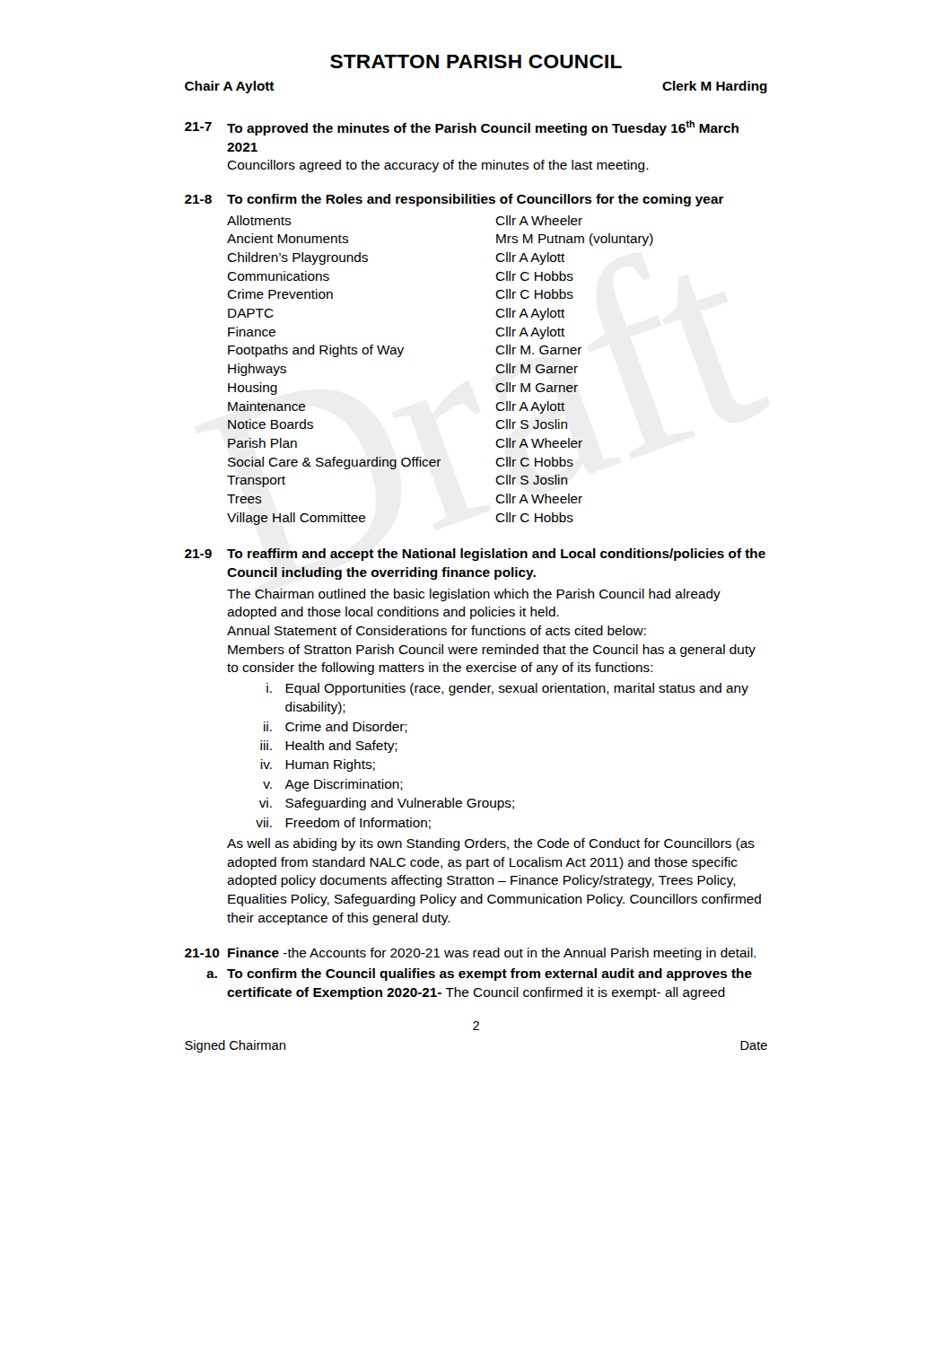Draft
STRATTON PARISH COUNCIL
Chair A Aylott Clerk M Harding
21-7
To approved the minutes of the Parish Council meeting on Tuesday 16th March 2021
Councillors agreed to the accuracy of the minutes of the last meeting.
21-8
To confirm the Roles and responsibilities of Councillors for the coming year
Allotments Cllr A Wheeler
Ancient Monuments Mrs M Putnam (voluntary)
Children’s Playgrounds Cllr A Aylott
Communications Cllr C Hobbs
Crime Prevention Cllr C Hobbs
DAPTC Cllr A Aylott
Finance Cllr A Aylott
Footpaths and Rights of Way Cllr M. Garner
Highways Cllr M Garner
Housing Cllr M Garner
Maintenance Cllr A Aylott
Notice Boards Cllr S Joslin
Parish Plan Cllr A Wheeler
Social Care & Safeguarding Officer Cllr C Hobbs
Transport Cllr S Joslin
Trees Cllr A Wheeler
Village Hall Committee Cllr C Hobbs
21-9
To reaffirm and accept the National legislation and Local conditions/policies of the Council including the overriding finance policy.
The Chairman outlined the basic legislation which the Parish Council had already adopted and those local conditions and policies it held.
Annual Statement of Considerations for functions of acts cited below:
Members of Stratton Parish Council were reminded that the Council has a general duty to consider the following matters in the exercise of any of its functions:
Equal Opportunities (race, gender, sexual orientation, marital status and any disability);
Crime and Disorder;
Health and Safety;
Human Rights;
Age Discrimination;
Safeguarding and Vulnerable Groups;
Freedom of Information;
As well as abiding by its own Standing Orders, the Code of Conduct for Councillors (as adopted from standard NALC code, as part of Localism Act 2011) and those specific adopted policy documents affecting Stratton – Finance Policy/strategy, Trees Policy, Equalities Policy, Safeguarding Policy and Communication Policy. Councillors confirmed their acceptance of this general duty.
21-10
Finance -the Accounts for 2020-21 was read out in the Annual Parish meeting in detail.
a.
To confirm the Council qualifies as exempt from external audit and approves the certificate of Exemption 2020-21- The Council confirmed it is exempt- all agreed
2
Signed Chairman Date